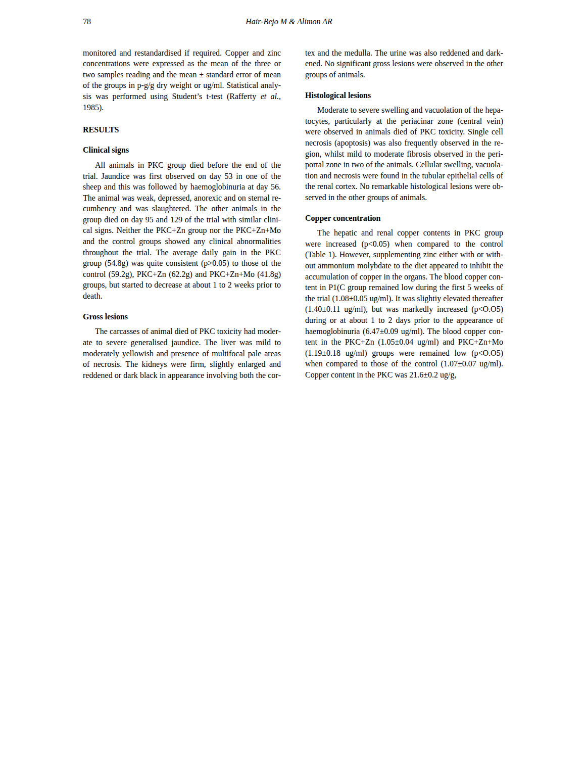78
Hair-Bejo M & Alimon AR
monitored and restandardised if required. Copper and zinc concentrations were expressed as the mean of the three or two samples reading and the mean ± standard error of mean of the groups in p-g/g dry weight or ug/ml. Statistical analysis was performed using Student’s t-test (Rafferty et al., 1985).
RESULTS
Clinical signs
All animals in PKC group died before the end of the trial. Jaundice was first observed on day 53 in one of the sheep and this was followed by haemoglobinuria at day 56. The animal was weak, depressed, anorexic and on sternal recumbency and was slaughtered. The other animals in the group died on day 95 and 129 of the trial with similar clinical signs. Neither the PKC+Zn group nor the PKC+Zn+Mo and the control groups showed any clinical abnormalities throughout the trial. The average daily gain in the PKC group (54.8g) was quite consistent (p>0.05) to those of the control (59.2g), PKC+Zn (62.2g) and PKC+Zn+Mo (41.8g) groups, but started to decrease at about 1 to 2 weeks prior to death.
Gross lesions
The carcasses of animal died of PKC toxicity had moderate to severe generalised jaundice. The liver was mild to moderately yellowish and presence of multifocal pale areas of necrosis. The kidneys were firm, slightly enlarged and reddened or dark black in appearance involving both the cortex and the medulla. The urine was also reddened and darkened. No significant gross lesions were observed in the other groups of animals.
Histological lesions
Moderate to severe swelling and vacuolation of the hepatocytes, particularly at the periacinar zone (central vein) were observed in animals died of PKC toxicity. Single cell necrosis (apoptosis) was also frequently observed in the region, whilst mild to moderate fibrosis observed in the periportal zone in two of the animals. Cellular swelling, vacuolation and necrosis were found in the tubular epithelial cells of the renal cortex. No remarkable histological lesions were observed in the other groups of animals.
Copper concentration
The hepatic and renal copper contents in PKC group were increased (p<0.05) when compared to the control (Table 1). However, supplementing zinc either with or without ammonium molybdate to the diet appeared to inhibit the accumulation of copper in the organs. The blood copper content in P1(C group remained low during the first 5 weeks of the trial (1.08±0.05 ug/ml). It was slightiy elevated thereafter (1.40±0.11 ug/ml), but was markedly increased (p<O.O5) during or at about 1 to 2 days prior to the appearance of haemoglobinuria (6.47±0.09 ug/ml). The blood copper content in the PKC+Zn (1.05±0.04 ug/ml) and PKC+Zn+Mo (1.19±0.18 ug/ml) groups were remained low (p<O.O5) when compared to those of the control (1.07±0.07 ug/ml). Copper content in the PKC was 21.6±0.2 ug/g,